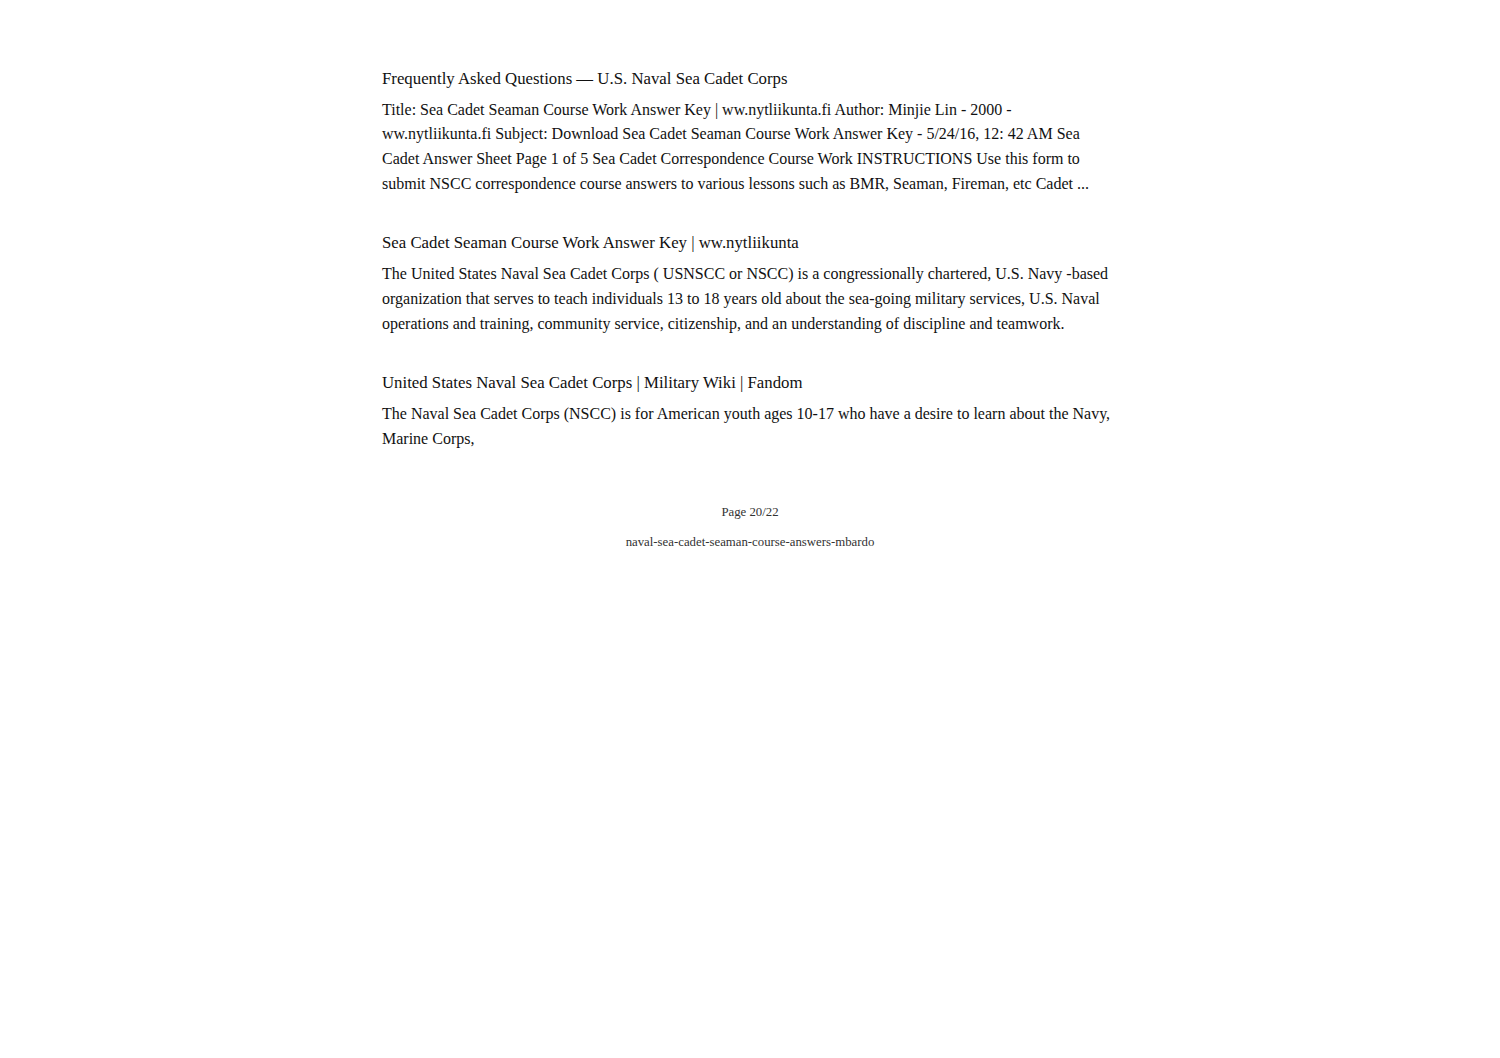Frequently Asked Questions — U.S. Naval Sea Cadet Corps
Title: Sea Cadet Seaman Course Work Answer Key | ww.nytliikunta.fi Author: Minjie Lin - 2000 - ww.nytliikunta.fi Subject: Download Sea Cadet Seaman Course Work Answer Key - 5/24/16, 12: 42 AM Sea Cadet Answer Sheet Page 1 of 5 Sea Cadet Correspondence Course Work INSTRUCTIONS Use this form to submit NSCC correspondence course answers to various lessons such as BMR, Seaman, Fireman, etc Cadet ...
Sea Cadet Seaman Course Work Answer Key | ww.nytliikunta
The United States Naval Sea Cadet Corps ( USNSCC or NSCC) is a congressionally chartered, U.S. Navy -based organization that serves to teach individuals 13 to 18 years old about the sea-going military services, U.S. Naval operations and training, community service, citizenship, and an understanding of discipline and teamwork.
United States Naval Sea Cadet Corps | Military Wiki | Fandom
The Naval Sea Cadet Corps (NSCC) is for American youth ages 10-17 who have a desire to learn about the Navy, Marine Corps,
Page 20/22
naval-sea-cadet-seaman-course-answers-mbardo